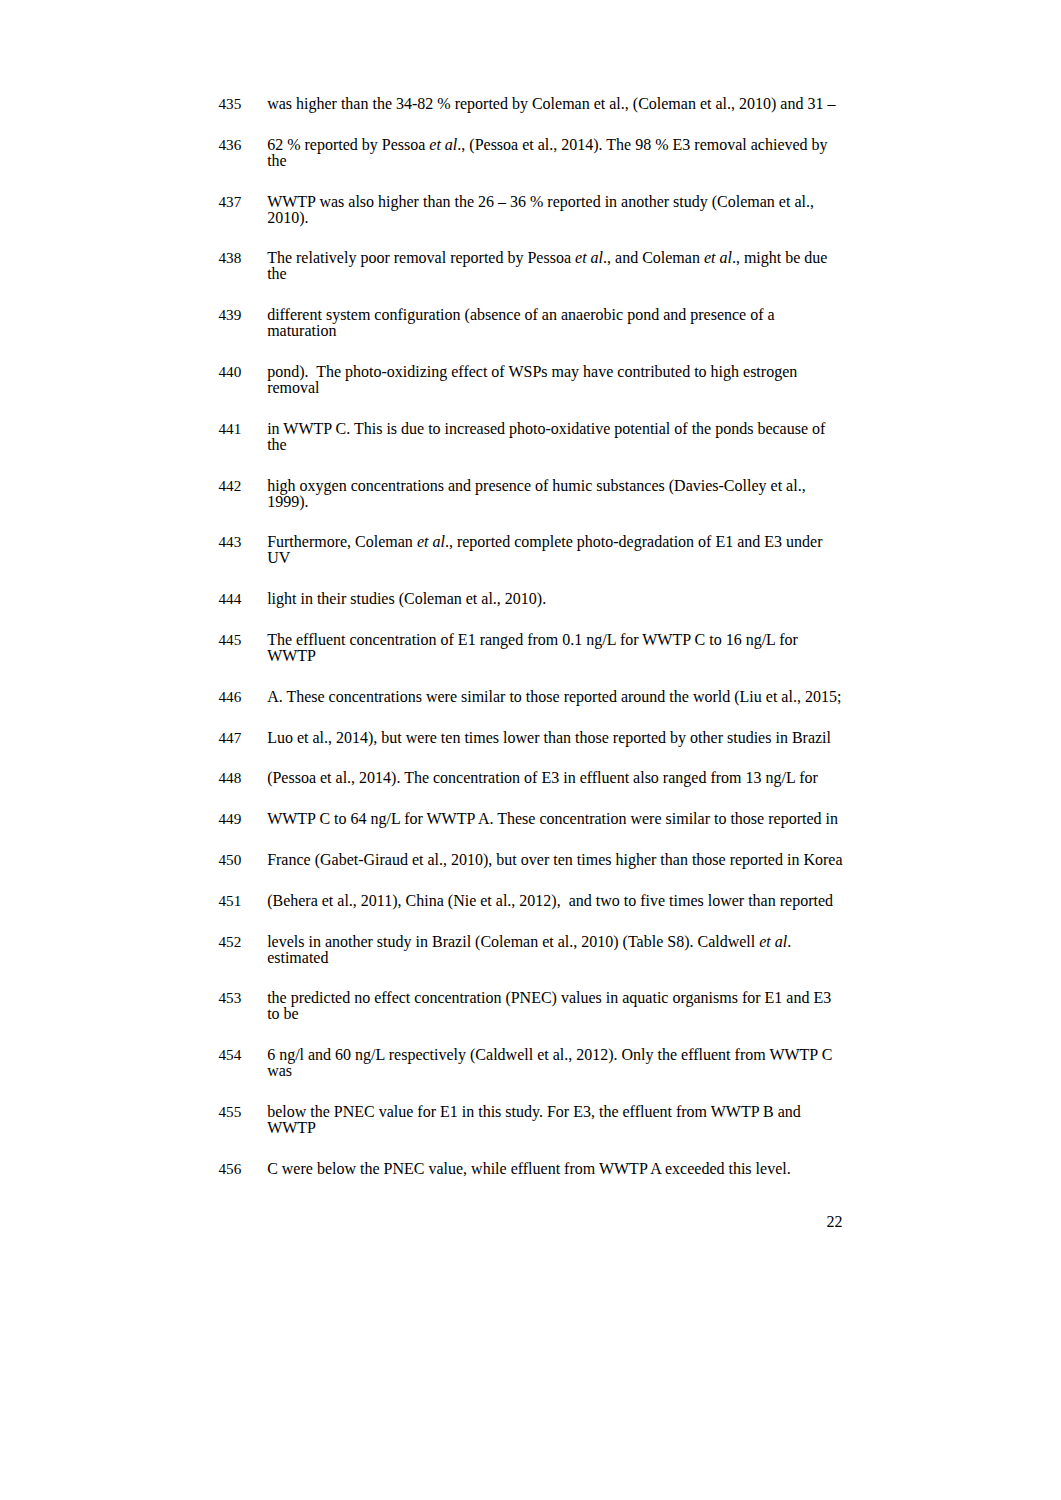435 was higher than the 34-82 % reported by Coleman et al., (Coleman et al., 2010) and 31 –
43662 % reported by Pessoa et al., (Pessoa et al., 2014). The 98 % E3 removal achieved by the
437 WWTP was also higher than the 26 – 36 % reported in another study (Coleman et al., 2010).
438 The relatively poor removal reported by Pessoa et al., and Coleman et al., might be due the
439 different system configuration (absence of an anaerobic pond and presence of a maturation
440 pond). The photo-oxidizing effect of WSPs may have contributed to high estrogen removal
441 in WWTP C. This is due to increased photo-oxidative potential of the ponds because of the
442 high oxygen concentrations and presence of humic substances (Davies-Colley et al., 1999).
443 Furthermore, Coleman et al., reported complete photo-degradation of E1 and E3 under UV
444 light in their studies (Coleman et al., 2010).
445 The effluent concentration of E1 ranged from 0.1 ng/L for WWTP C to 16 ng/L for WWTP
446 A. These concentrations were similar to those reported around the world (Liu et al., 2015;
447 Luo et al., 2014), but were ten times lower than those reported by other studies in Brazil
448(Pessoa et al., 2014). The concentration of E3 in effluent also ranged from 13 ng/L for
449 WWTP C to 64 ng/L for WWTP A. These concentration were similar to those reported in
450 France (Gabet-Giraud et al., 2010), but over ten times higher than those reported in Korea
451(Behera et al., 2011), China (Nie et al., 2012), and two to five times lower than reported
452 levels in another study in Brazil (Coleman et al., 2010) (Table S8). Caldwell et al. estimated
453 the predicted no effect concentration (PNEC) values in aquatic organisms for E1 and E3 to be
4546 ng/l and 60 ng/L respectively (Caldwell et al., 2012). Only the effluent from WWTP C was
455 below the PNEC value for E1 in this study. For E3, the effluent from WWTP B and WWTP
456 C were below the PNEC value, while effluent from WWTP A exceeded this level.
22